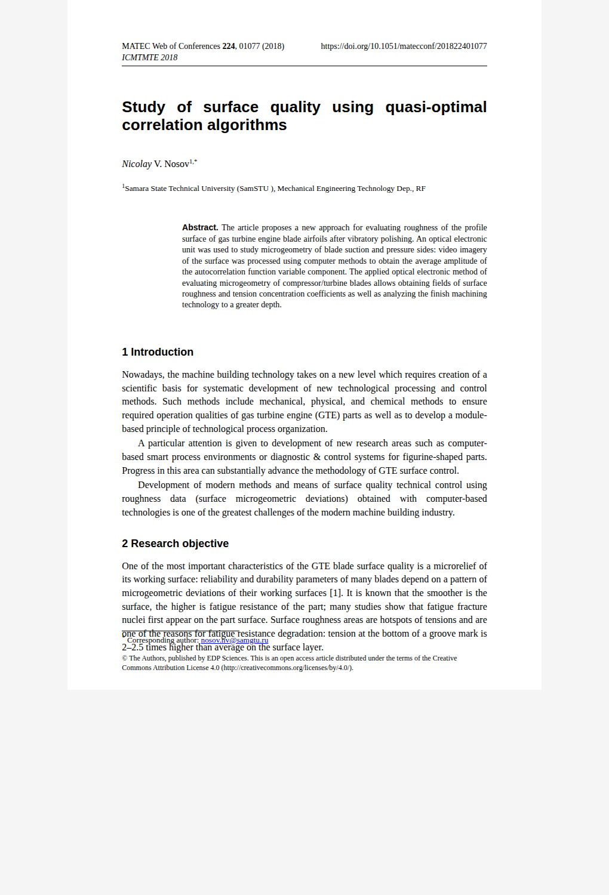MATEC Web of Conferences 224, 01077 (2018) https://doi.org/10.1051/matecconf/201822401077
ICMTMTE 2018
Study of surface quality using quasi-optimal correlation algorithms
Nicolay V. Nosov1,*
1Samara State Technical University (SamSTU ), Mechanical Engineering Technology Dep., RF
Abstract. The article proposes a new approach for evaluating roughness of the profile surface of gas turbine engine blade airfoils after vibratory polishing. An optical electronic unit was used to study microgeometry of blade suction and pressure sides: video imagery of the surface was processed using computer methods to obtain the average amplitude of the autocorrelation function variable component. The applied optical electronic method of evaluating microgeometry of compressor/turbine blades allows obtaining fields of surface roughness and tension concentration coefficients as well as analyzing the finish machining technology to a greater depth.
1 Introduction
Nowadays, the machine building technology takes on a new level which requires creation of a scientific basis for systematic development of new technological processing and control methods. Such methods include mechanical, physical, and chemical methods to ensure required operation qualities of gas turbine engine (GTE) parts as well as to develop a module-based principle of technological process organization.
A particular attention is given to development of new research areas such as computer-based smart process environments or diagnostic & control systems for figurine-shaped parts. Progress in this area can substantially advance the methodology of GTE surface control.
Development of modern methods and means of surface quality technical control using roughness data (surface microgeometric deviations) obtained with computer-based technologies is one of the greatest challenges of the modern machine building industry.
2 Research objective
One of the most important characteristics of the GTE blade surface quality is a microrelief of its working surface: reliability and durability parameters of many blades depend on a pattern of microgeometric deviations of their working surfaces [1]. It is known that the smoother is the surface, the higher is fatigue resistance of the part; many studies show that fatigue fracture nuclei first appear on the part surface. Surface roughness areas are hotspots of tensions and are one of the reasons for fatigue resistance degradation: tension at the bottom of a groove mark is 2–2.5 times higher than average on the surface layer.
* Corresponding author: nosov.nv@samgtu.ru
© The Authors, published by EDP Sciences. This is an open access article distributed under the terms of the Creative Commons Attribution License 4.0 (http://creativecommons.org/licenses/by/4.0/).